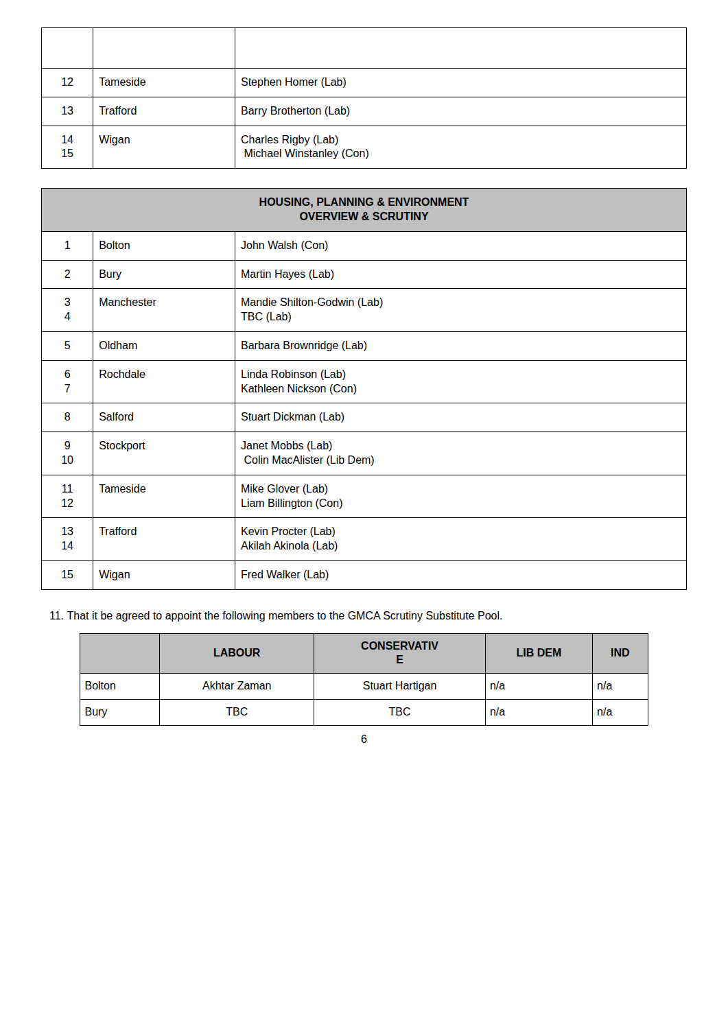| 12 | Tameside | Stephen Homer (Lab) |
| 13 | Trafford | Barry Brotherton (Lab) |
| 14 15 | Wigan | Charles Rigby (Lab) Michael Winstanley (Con) |
| HOUSING, PLANNING & ENVIRONMENT OVERVIEW & SCRUTINY |
| 1 | Bolton | John Walsh (Con) |
| 2 | Bury | Martin Hayes (Lab) |
| 3 4 | Manchester | Mandie Shilton-Godwin (Lab) TBC (Lab) |
| 5 | Oldham | Barbara Brownridge (Lab) |
| 6 7 | Rochdale | Linda Robinson (Lab) Kathleen Nickson (Con) |
| 8 | Salford | Stuart Dickman (Lab) |
| 9 10 | Stockport | Janet Mobbs (Lab) Colin MacAlister (Lib Dem) |
| 11 12 | Tameside | Mike Glover (Lab) Liam Billington (Con) |
| 13 14 | Trafford | Kevin Procter (Lab) Akilah Akinola (Lab) |
| 15 | Wigan | Fred Walker (Lab) |
11. That it be agreed to appoint the following members to the GMCA Scrutiny Substitute Pool.
| | LABOUR | CONSERVATIV E | LIB DEM | IND |
| --- | --- | --- | --- | --- |
| Bolton | Akhtar Zaman | Stuart Hartigan | n/a | n/a |
| Bury | TBC | TBC | n/a | n/a |
6